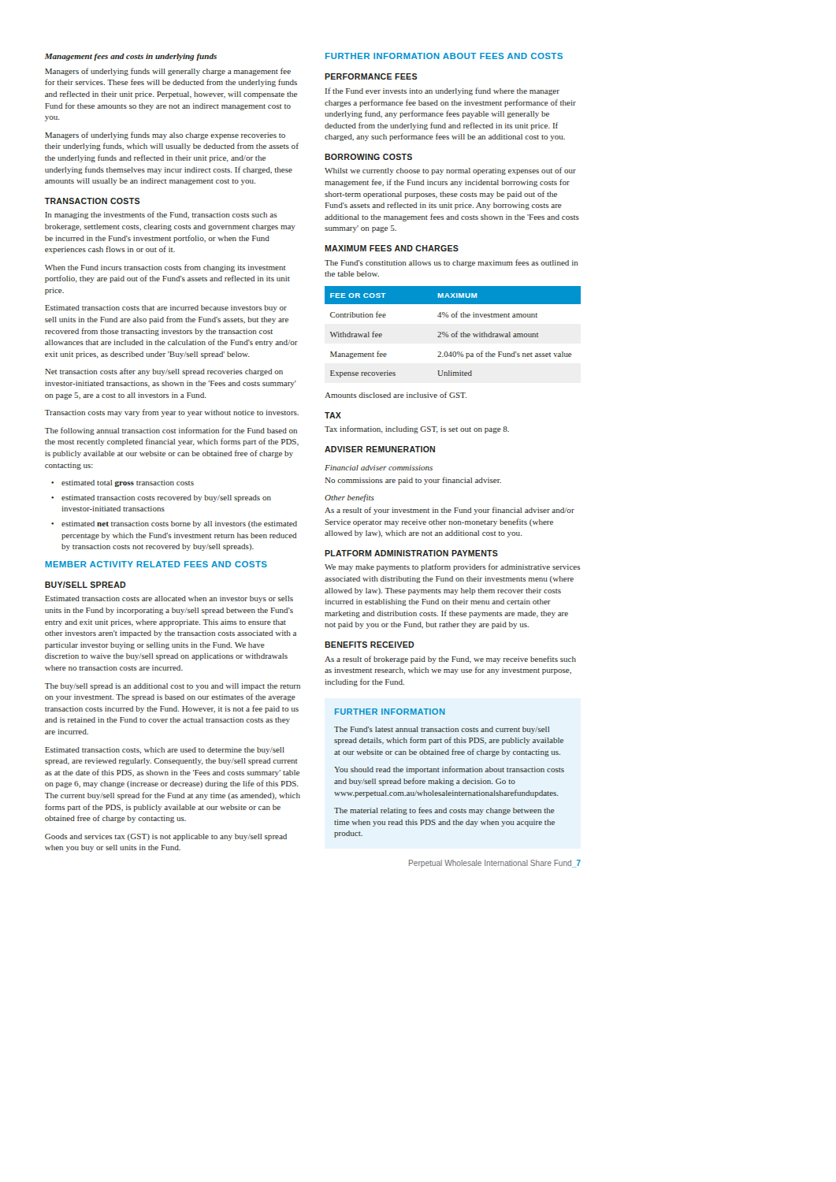Management fees and costs in underlying funds
Managers of underlying funds will generally charge a management fee for their services. These fees will be deducted from the underlying funds and reflected in their unit price. Perpetual, however, will compensate the Fund for these amounts so they are not an indirect management cost to you.
Managers of underlying funds may also charge expense recoveries to their underlying funds, which will usually be deducted from the assets of the underlying funds and reflected in their unit price, and/or the underlying funds themselves may incur indirect costs. If charged, these amounts will usually be an indirect management cost to you.
Transaction costs
In managing the investments of the Fund, transaction costs such as brokerage, settlement costs, clearing costs and government charges may be incurred in the Fund's investment portfolio, or when the Fund experiences cash flows in or out of it.
When the Fund incurs transaction costs from changing its investment portfolio, they are paid out of the Fund's assets and reflected in its unit price.
Estimated transaction costs that are incurred because investors buy or sell units in the Fund are also paid from the Fund's assets, but they are recovered from those transacting investors by the transaction cost allowances that are included in the calculation of the Fund's entry and/or exit unit prices, as described under 'Buy/sell spread' below.
Net transaction costs after any buy/sell spread recoveries charged on investor-initiated transactions, as shown in the 'Fees and costs summary' on page 5, are a cost to all investors in a Fund.
Transaction costs may vary from year to year without notice to investors.
The following annual transaction cost information for the Fund based on the most recently completed financial year, which forms part of the PDS, is publicly available at our website or can be obtained free of charge by contacting us:
estimated total gross transaction costs
estimated transaction costs recovered by buy/sell spreads on investor-initiated transactions
estimated net transaction costs borne by all investors (the estimated percentage by which the Fund's investment return has been reduced by transaction costs not recovered by buy/sell spreads).
Member activity related fees and costs
Buy/sell spread
Estimated transaction costs are allocated when an investor buys or sells units in the Fund by incorporating a buy/sell spread between the Fund's entry and exit unit prices, where appropriate. This aims to ensure that other investors aren't impacted by the transaction costs associated with a particular investor buying or selling units in the Fund. We have discretion to waive the buy/sell spread on applications or withdrawals where no transaction costs are incurred.
The buy/sell spread is an additional cost to you and will impact the return on your investment. The spread is based on our estimates of the average transaction costs incurred by the Fund. However, it is not a fee paid to us and is retained in the Fund to cover the actual transaction costs as they are incurred.
Estimated transaction costs, which are used to determine the buy/sell spread, are reviewed regularly. Consequently, the buy/sell spread current as at the date of this PDS, as shown in the 'Fees and costs summary' table on page 6, may change (increase or decrease) during the life of this PDS. The current buy/sell spread for the Fund at any time (as amended), which forms part of the PDS, is publicly available at our website or can be obtained free of charge by contacting us.
Goods and services tax (GST) is not applicable to any buy/sell spread when you buy or sell units in the Fund.
Further information about fees and costs
Performance fees
If the Fund ever invests into an underlying fund where the manager charges a performance fee based on the investment performance of their underlying fund, any performance fees payable will generally be deducted from the underlying fund and reflected in its unit price. If charged, any such performance fees will be an additional cost to you.
Borrowing costs
Whilst we currently choose to pay normal operating expenses out of our management fee, if the Fund incurs any incidental borrowing costs for short-term operational purposes, these costs may be paid out of the Fund's assets and reflected in its unit price. Any borrowing costs are additional to the management fees and costs shown in the 'Fees and costs summary' on page 5.
Maximum fees and charges
The Fund's constitution allows us to charge maximum fees as outlined in the table below.
| Fee or cost | Maximum |
| --- | --- |
| Contribution fee | 4% of the investment amount |
| Withdrawal fee | 2% of the withdrawal amount |
| Management fee | 2.040% pa of the Fund's net asset value |
| Expense recoveries | Unlimited |
Amounts disclosed are inclusive of GST.
Tax
Tax information, including GST, is set out on page 8.
Adviser remuneration
Financial adviser commissions
No commissions are paid to your financial adviser.
Other benefits
As a result of your investment in the Fund your financial adviser and/or Service operator may receive other non-monetary benefits (where allowed by law), which are not an additional cost to you.
Platform administration payments
We may make payments to platform providers for administrative services associated with distributing the Fund on their investments menu (where allowed by law). These payments may help them recover their costs incurred in establishing the Fund on their menu and certain other marketing and distribution costs. If these payments are made, they are not paid by you or the Fund, but rather they are paid by us.
Benefits received
As a result of brokerage paid by the Fund, we may receive benefits such as investment research, which we may use for any investment purpose, including for the Fund.
Further information
The Fund's latest annual transaction costs and current buy/sell spread details, which form part of this PDS, are publicly available at our website or can be obtained free of charge by contacting us.
You should read the important information about transaction costs and buy/sell spread before making a decision. Go to www.perpetual.com.au/wholesaleinternationalsharefundupdates.
The material relating to fees and costs may change between the time when you read this PDS and the day when you acquire the product.
Perpetual Wholesale International Share Fund_7